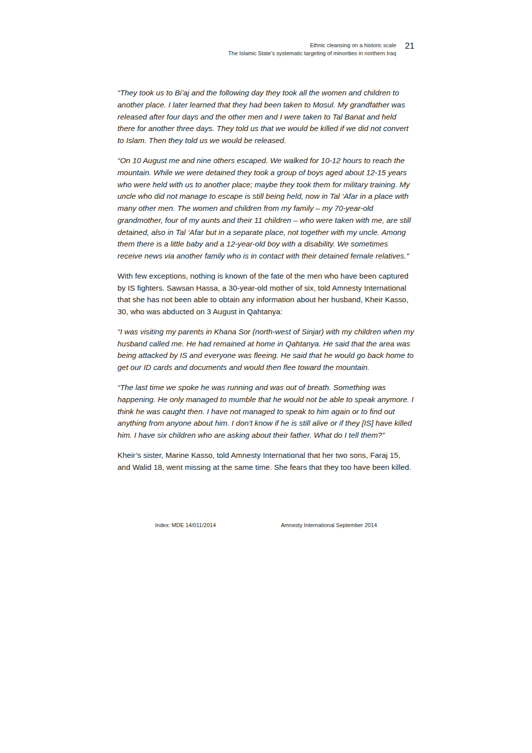Ethnic cleansing on a historic scale
The Islamic State’s systematic targeting of minorities in northern Iraq
21
“They took us to Bi’aj and the following day they took all the women and children to another place. I later learned that they had been taken to Mosul. My grandfather was released after four days and the other men and I were taken to Tal Banat and held there for another three days. They told us that we would be killed if we did not convert to Islam. Then they told us we would be released.
“On 10 August me and nine others escaped. We walked for 10-12 hours to reach the mountain. While we were detained they took a group of boys aged about 12-15 years who were held with us to another place; maybe they took them for military training. My uncle who did not manage to escape is still being held, now in Tal ‘Afar in a place with many other men. The women and children from my family – my 70-year-old grandmother, four of my aunts and their 11 children – who were taken with me, are still detained, also in Tal ‘Afar but in a separate place, not together with my uncle. Among them there is a little baby and a 12-year-old boy with a disability. We sometimes receive news via another family who is in contact with their detained female relatives."
With few exceptions, nothing is known of the fate of the men who have been captured by IS fighters. Sawsan Hassa, a 30-year-old mother of six, told Amnesty International that she has not been able to obtain any information about her husband, Kheir Kasso, 30, who was abducted on 3 August in Qahtanya:
“I was visiting my parents in Khana Sor (north-west of Sinjar) with my children when my husband called me. He had remained at home in Qahtanya. He said that the area was being attacked by IS and everyone was fleeing. He said that he would go back home to get our ID cards and documents and would then flee toward the mountain.
“The last time we spoke he was running and was out of breath. Something was happening. He only managed to mumble that he would not be able to speak anymore. I think he was caught then. I have not managed to speak to him again or to find out anything from anyone about him. I don’t know if he is still alive or if they [IS] have killed him. I have six children who are asking about their father. What do I tell them?”
Kheir’s sister, Marine Kasso, told Amnesty International that her two sons, Faraj 15, and Walid 18, went missing at the same time. She fears that they too have been killed.
Index: MDE 14/011/2014 Amnesty International September 2014